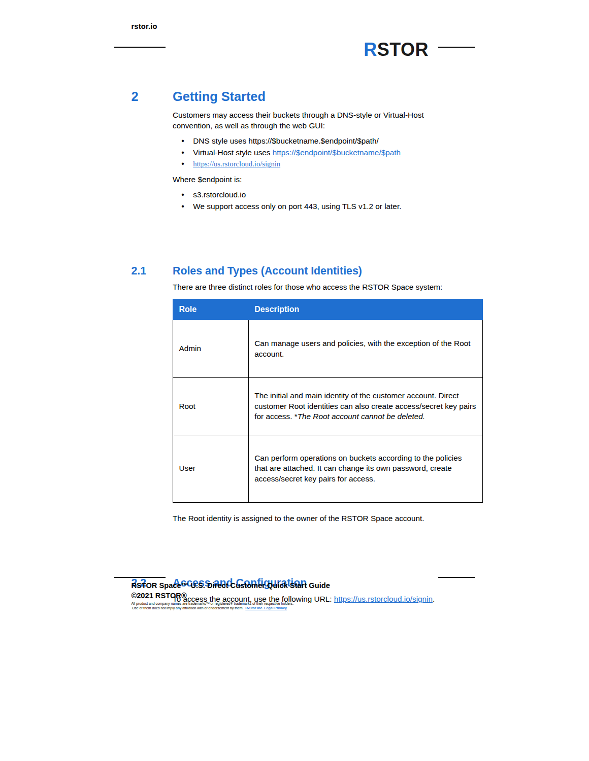rstor.io
RSTOR
2 Getting Started
Customers may access their buckets through a DNS-style or Virtual-Host convention, as well as through the web GUI:
DNS style uses https://$bucketname.$endpoint/$path/
Virtual-Host style uses https://$endpoint/$bucketname/$path
https://us.rstorcloud.io/signin
Where $endpoint is:
s3.rstorcloud.io
We support access only on port 443, using TLS v1.2 or later.
2.1 Roles and Types (Account Identities)
There are three distinct roles for those who access the RSTOR Space system:
| Role | Description |
| --- | --- |
| Admin | Can manage users and policies, with the exception of the Root account. |
| Root | The initial and main identity of the customer account. Direct customer Root identities can also create access/secret key pairs for access. * The Root account cannot be deleted. |
| User | Can perform operations on buckets according to the policies that are attached. It can change its own password, create access/secret key pairs for access. |
The Root identity is assigned to the owner of the RSTOR Space account.
2.2 Access and Configuration
To access the account, use the following URL: https://us.rstorcloud.io/signin.
RSTOR Space™ U.S. Direct Customer Quick Start Guide
©2021 RSTOR®
All product and company names are trademarks™ or registered® trademarks of their respective holders.
Use of them does not imply any affiliation with or endorsement by them. R-Stor Inc. Legal Privacy